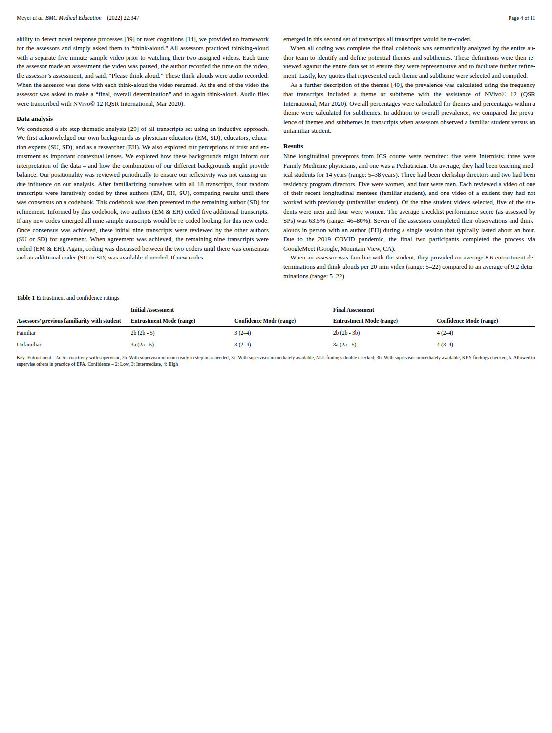Meyer et al. BMC Medical Education (2022) 22:347
Page 4 of 11
ability to detect novel response processes [39] or rater cognitions [14], we provided no framework for the assessors and simply asked them to “think-aloud.” All assessors practiced thinking-aloud with a separate five-minute sample video prior to watching their two assigned videos. Each time the assessor made an assessment the video was paused, the author recorded the time on the video, the assessor’s assessment, and said, “Please think-aloud.” These think-alouds were audio recorded. When the assessor was done with each think-aloud the video resumed. At the end of the video the assessor was asked to make a “final, overall determination” and to again think-aloud. Audio files were transcribed with NVivo© 12 (QSR International, Mar 2020).
Data analysis
We conducted a six-step thematic analysis [29] of all transcripts set using an inductive approach. We first acknowledged our own backgrounds as physician educators (EM, SD), educators, education experts (SU, SD), and as a researcher (EH). We also explored our perceptions of trust and entrustment as important contextual lenses. We explored how these backgrounds might inform our interpretation of the data – and how the combination of our different backgrounds might provide balance. Our positionality was reviewed periodically to ensure our reflexivity was not causing undue influence on our analysis. After familiarizing ourselves with all 18 transcripts, four random transcripts were iteratively coded by three authors (EM, EH, SU), comparing results until there was consensus on a codebook. This codebook was then presented to the remaining author (SD) for refinement. Informed by this codebook, two authors (EM & EH) coded five additional transcripts. If any new codes emerged all nine sample transcripts would be re-coded looking for this new code. Once consensus was achieved, these initial nine transcripts were reviewed by the other authors (SU or SD) for agreement. When agreement was achieved, the remaining nine transcripts were coded (EM & EH). Again, coding was discussed between the two coders until there was consensus and an additional coder (SU or SD) was available if needed. If new codes
emerged in this second set of transcripts all transcripts would be re-coded.
When all coding was complete the final codebook was semantically analyzed by the entire author team to identify and define potential themes and subthemes. These definitions were then reviewed against the entire data set to ensure they were representative and to facilitate further refinement. Lastly, key quotes that represented each theme and subtheme were selected and compiled.
As a further description of the themes [40], the prevalence was calculated using the frequency that transcripts included a theme or subtheme with the assistance of NVivo© 12 (QSR International, Mar 2020). Overall percentages were calculated for themes and percentages within a theme were calculated for subthemes. In addition to overall prevalence, we compared the prevalence of themes and subthemes in transcripts when assessors observed a familiar student versus an unfamiliar student.
Results
Nine longitudinal preceptors from ICS course were recruited: five were Internists; three were Family Medicine physicians, and one was a Pediatrician. On average, they had been teaching medical students for 14 years (range: 5–38 years). Three had been clerkship directors and two had been residency program directors. Five were women, and four were men. Each reviewed a video of one of their recent longitudinal mentees (familiar student), and one video of a student they had not worked with previously (unfamiliar student). Of the nine student videos selected, five of the students were men and four were women. The average checklist performance score (as assessed by SPs) was 63.5% (range: 46–80%). Seven of the assessors completed their observations and think-alouds in person with an author (EH) during a single session that typically lasted about an hour. Due to the 2019 COVID pandemic, the final two participants completed the process via GoogleMeet (Google, Mountain View, CA).
When an assessor was familiar with the student, they provided on average 8.6 entrustment determinations and think-alouds per 20-min video (range: 5–22) compared to an average of 9.2 determinations (range: 5–22)
Table 1 Entrustment and confidence ratings
| Assessors’ previous familiarity with student | Initial Assessment | Final Assessment |
| --- | --- | --- |
| Entrustment Mode (range) | Confidence Mode (range) | Entrustment Mode (range) | Confidence Mode (range) |
| Familiar | 2b (2b - 5) | 3 (2–4) | 2b (2b - 3b) | 4 (2–4) |
| Unfamiliar | 3a (2a - 5) | 3 (2–4) | 3a (2a - 5) | 4 (3–4) |
Key: Entrustment - 2a: As coactivity with supervisor, 2b: With supervisor in room ready to step in as needed, 3a: With supervisor immediately available, ALL findings double checked, 3b: With supervisor immediately available, KEY findings checked, 5. Allowed to supervise others in practice of EPA. Confidence – 2: Low, 3: Intermediate, 4: High